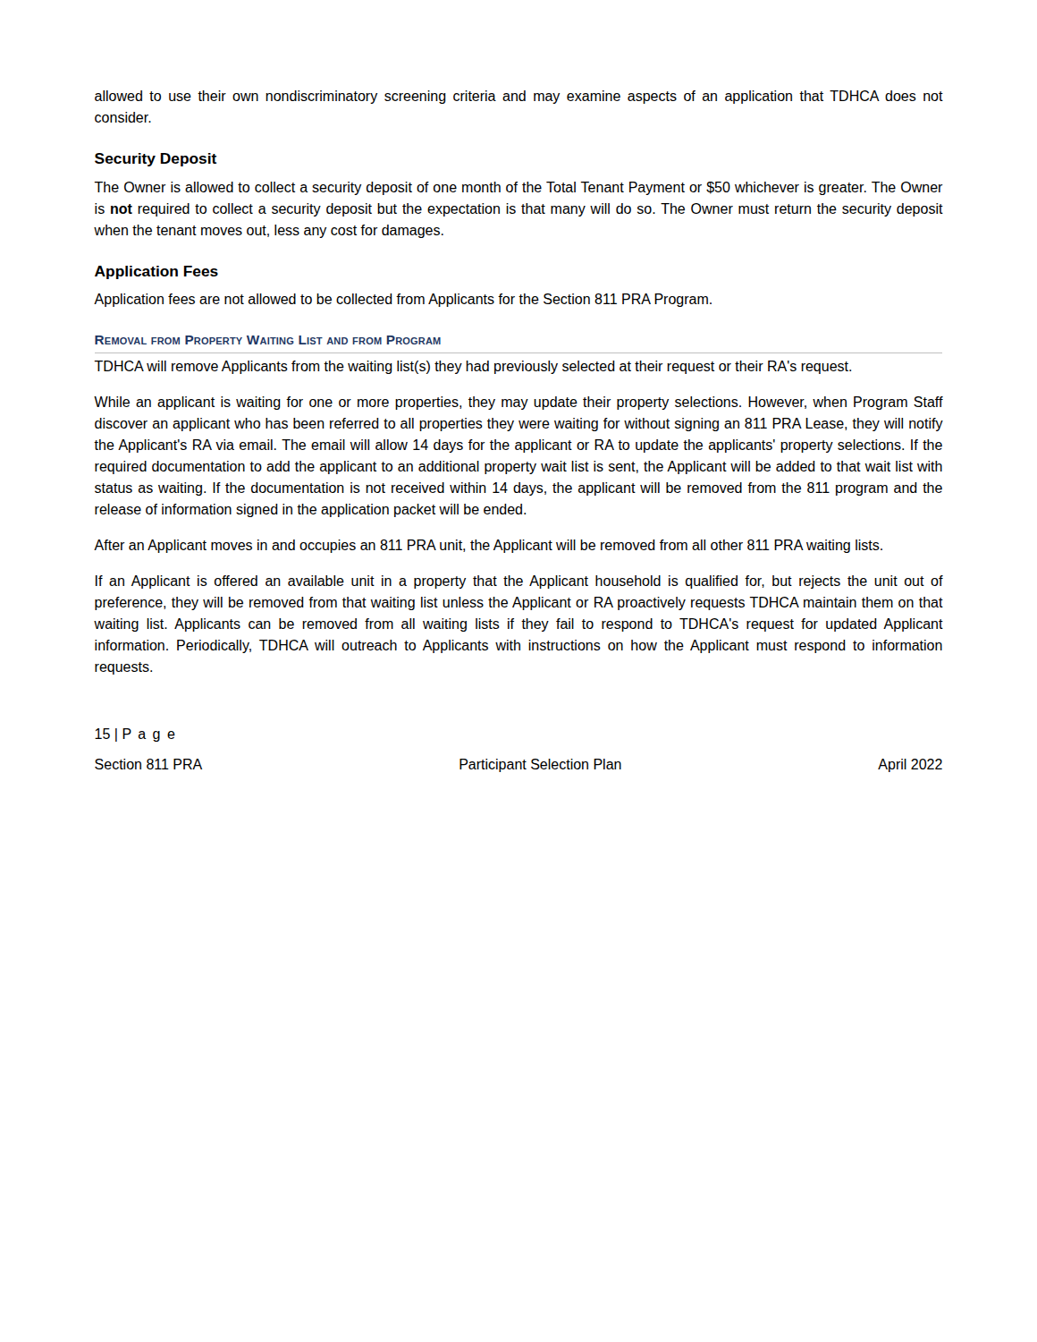allowed to use their own nondiscriminatory screening criteria and may examine aspects of an application that TDHCA does not consider.
Security Deposit
The Owner is allowed to collect a security deposit of one month of the Total Tenant Payment or $50 whichever is greater. The Owner is not required to collect a security deposit but the expectation is that many will do so. The Owner must return the security deposit when the tenant moves out, less any cost for damages.
Application Fees
Application fees are not allowed to be collected from Applicants for the Section 811 PRA Program.
Removal from Property Waiting List and from Program
TDHCA will remove Applicants from the waiting list(s) they had previously selected at their request or their RA's request.
While an applicant is waiting for one or more properties, they may update their property selections. However, when Program Staff discover an applicant who has been referred to all properties they were waiting for without signing an 811 PRA Lease, they will notify the Applicant's RA via email. The email will allow 14 days for the applicant or RA to update the applicants' property selections. If the required documentation to add the applicant to an additional property wait list is sent, the Applicant will be added to that wait list with status as waiting. If the documentation is not received within 14 days, the applicant will be removed from the 811 program and the release of information signed in the application packet will be ended.
After an Applicant moves in and occupies an 811 PRA unit, the Applicant will be removed from all other 811 PRA waiting lists.
If an Applicant is offered an available unit in a property that the Applicant household is qualified for, but rejects the unit out of preference, they will be removed from that waiting list unless the Applicant or RA proactively requests TDHCA maintain them on that waiting list. Applicants can be removed from all waiting lists if they fail to respond to TDHCA's request for updated Applicant information. Periodically, TDHCA will outreach to Applicants with instructions on how the Applicant must respond to information requests.
15 | P a g e
Section 811 PRA
Participant Selection Plan
April 2022